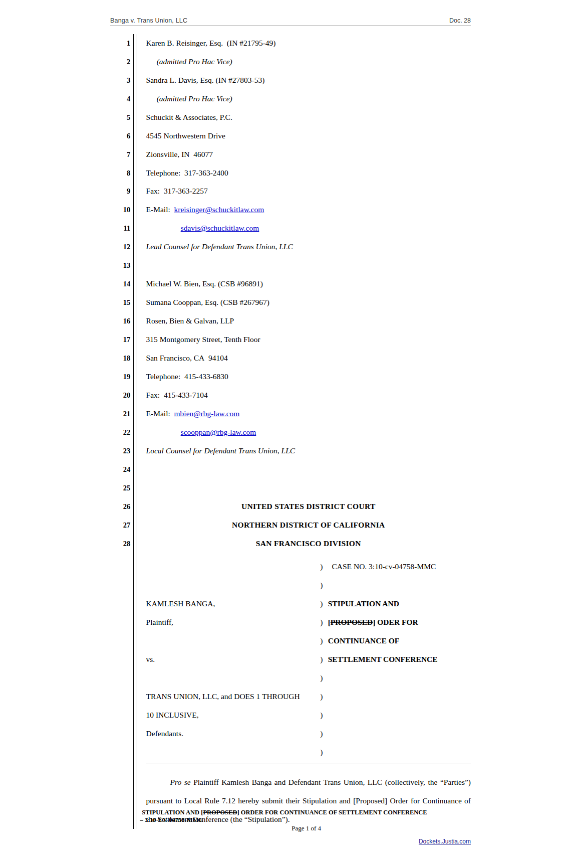Banga v. Trans Union, LLC Doc. 28
1
2
3
4
5
6
7
8
9
10
11
12
13
14
15
16
17
18
19
20
21
22
23
24
25
26
27
28
Karen B. Reisinger, Esq. (IN #21795-49)
(admitted Pro Hac Vice)
Sandra L. Davis, Esq. (IN #27803-53)
(admitted Pro Hac Vice)
Schuckit & Associates, P.C.
4545 Northwestern Drive
Zionsville, IN 46077
Telephone: 317-363-2400
Fax: 317-363-2257
E-Mail: kreisinger@schuckitlaw.com
sdavis@schuckitlaw.com
Lead Counsel for Defendant Trans Union, LLC
Michael W. Bien, Esq. (CSB #96891)
Sumana Cooppan, Esq. (CSB #267967)
Rosen, Bien & Galvan, LLP
315 Montgomery Street, Tenth Floor
San Francisco, CA 94104
Telephone: 415-433-6830
Fax: 415-433-7104
E-Mail: mbien@rbg-law.com
scooppan@rbg-law.com
Local Counsel for Defendant Trans Union, LLC
UNITED STATES DISTRICT COURT
NORTHERN DISTRICT OF CALIFORNIA
SAN FRANCISCO DIVISION
| | ) | CASE NO. 3:10-cv-04758-MMC |
| | ) | |
| KAMLESH BANGA, | ) | STIPULATION AND |
| Plaintiff, | ) | [ PROPOSED ] ODER FOR |
| | ) | CONTINUANCE OF |
| vs. | ) | SETTLEMENT CONFERENCE |
| | ) | |
| TRANS UNION, LLC, and DOES 1 THROUGH | ) | |
| 10 INCLUSIVE, | ) | |
| Defendants. | ) | |
| | ) | |
Pro se Plaintiff Kamlesh Banga and Defendant Trans Union, LLC (collectively, the “Parties”) pursuant to Local Rule 7.12 hereby submit their Stipulation and [Proposed] Order for Continuance of the Settlement Conference (the “Stipulation”).
STIPULATION AND [PROPOSED] ORDER FOR CONTINUANCE OF SETTLEMENT CONFERENCE
– 3:10-CV-04758-MMC
Page 1 of 4
Dockets.Justia.com